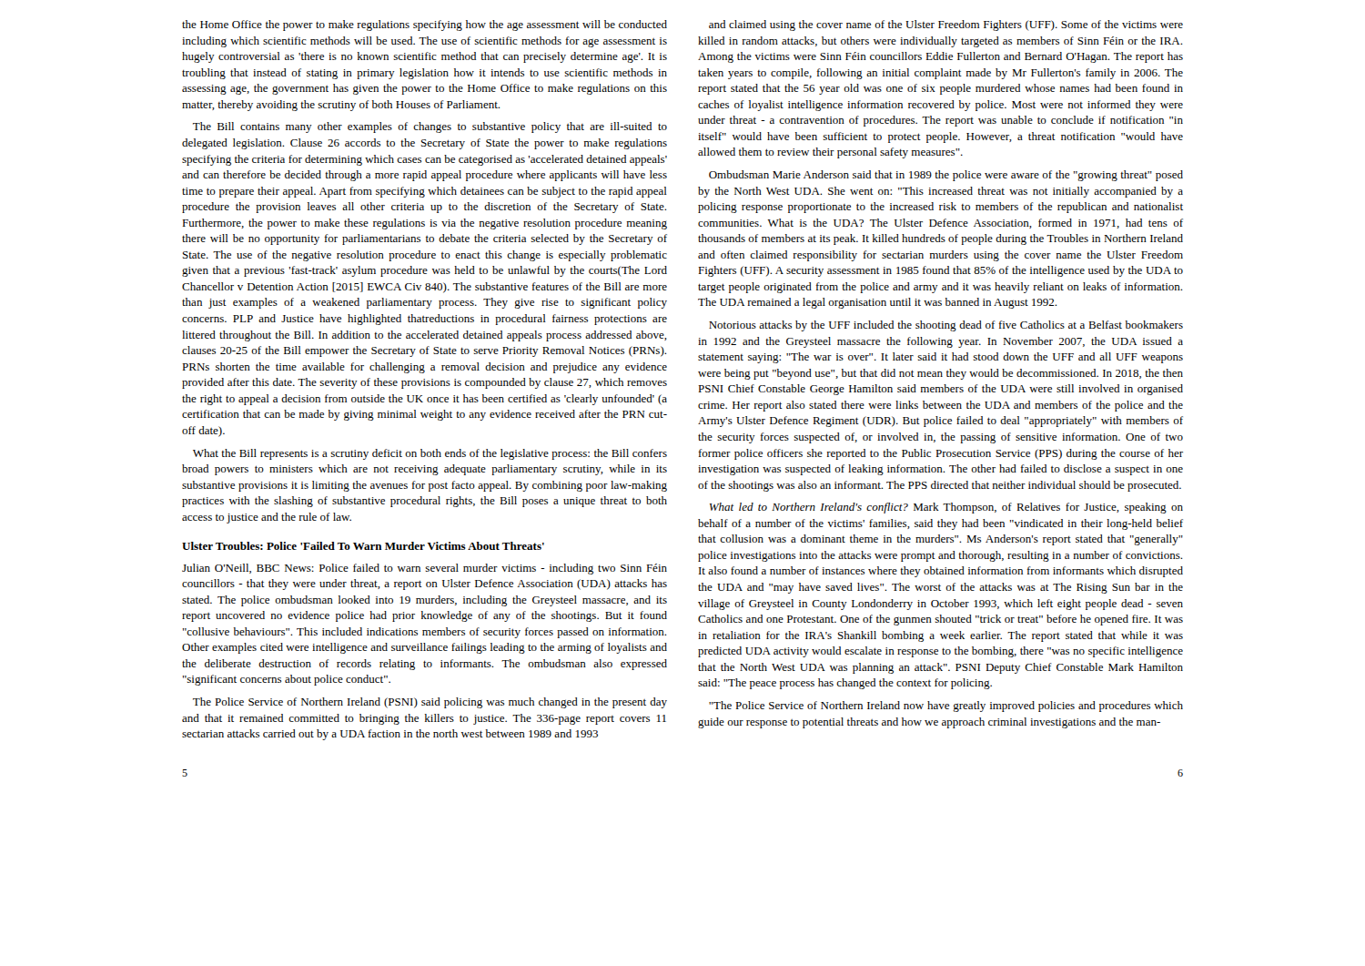the Home Office the power to make regulations specifying how the age assessment will be conducted including which scientific methods will be used. The use of scientific methods for age assessment is hugely controversial as 'there is no known scientific method that can precisely determine age'. It is troubling that instead of stating in primary legislation how it intends to use scientific methods in assessing age, the government has given the power to the Home Office to make regulations on this matter, thereby avoiding the scrutiny of both Houses of Parliament.
The Bill contains many other examples of changes to substantive policy that are ill-suited to delegated legislation. Clause 26 accords to the Secretary of State the power to make regulations specifying the criteria for determining which cases can be categorised as 'accelerated detained appeals' and can therefore be decided through a more rapid appeal procedure where applicants will have less time to prepare their appeal. Apart from specifying which detainees can be subject to the rapid appeal procedure the provision leaves all other criteria up to the discretion of the Secretary of State. Furthermore, the power to make these regulations is via the negative resolution procedure meaning there will be no opportunity for parliamentarians to debate the criteria selected by the Secretary of State. The use of the negative resolution procedure to enact this change is especially problematic given that a previous 'fast-track' asylum procedure was held to be unlawful by the courts(The Lord Chancellor v Detention Action [2015] EWCA Civ 840). The substantive features of the Bill are more than just examples of a weakened parliamentary process. They give rise to significant policy concerns. PLP and Justice have highlighted thatreductions in procedural fairness protections are littered throughout the Bill. In addition to the accelerated detained appeals process addressed above, clauses 20-25 of the Bill empower the Secretary of State to serve Priority Removal Notices (PRNs). PRNs shorten the time available for challenging a removal decision and prejudice any evidence provided after this date. The severity of these provisions is compounded by clause 27, which removes the right to appeal a decision from outside the UK once it has been certified as 'clearly unfounded' (a certification that can be made by giving minimal weight to any evidence received after the PRN cut-off date).
What the Bill represents is a scrutiny deficit on both ends of the legislative process: the Bill confers broad powers to ministers which are not receiving adequate parliamentary scrutiny, while in its substantive provisions it is limiting the avenues for post facto appeal. By combining poor law-making practices with the slashing of substantive procedural rights, the Bill poses a unique threat to both access to justice and the rule of law.
Ulster Troubles: Police 'Failed To Warn Murder Victims About Threats'
Julian O'Neill, BBC News: Police failed to warn several murder victims - including two Sinn Féin councillors - that they were under threat, a report on Ulster Defence Association (UDA) attacks has stated. The police ombudsman looked into 19 murders, including the Greysteel massacre, and its report uncovered no evidence police had prior knowledge of any of the shootings. But it found "collusive behaviours". This included indications members of security forces passed on information. Other examples cited were intelligence and surveillance failings leading to the arming of loyalists and the deliberate destruction of records relating to informants. The ombudsman also expressed "significant concerns about police conduct".
The Police Service of Northern Ireland (PSNI) said policing was much changed in the present day and that it remained committed to bringing the killers to justice. The 336-page report covers 11 sectarian attacks carried out by a UDA faction in the north west between 1989 and 1993
and claimed using the cover name of the Ulster Freedom Fighters (UFF). Some of the victims were killed in random attacks, but others were individually targeted as members of Sinn Féin or the IRA. Among the victims were Sinn Féin councillors Eddie Fullerton and Bernard O'Hagan. The report has taken years to compile, following an initial complaint made by Mr Fullerton's family in 2006. The report stated that the 56 year old was one of six people murdered whose names had been found in caches of loyalist intelligence information recovered by police. Most were not informed they were under threat - a contravention of procedures. The report was unable to conclude if notification "in itself" would have been sufficient to protect people. However, a threat notification "would have allowed them to review their personal safety measures".
Ombudsman Marie Anderson said that in 1989 the police were aware of the "growing threat" posed by the North West UDA. She went on: "This increased threat was not initially accompanied by a policing response proportionate to the increased risk to members of the republican and nationalist communities. What is the UDA? The Ulster Defence Association, formed in 1971, had tens of thousands of members at its peak. It killed hundreds of people during the Troubles in Northern Ireland and often claimed responsibility for sectarian murders using the cover name the Ulster Freedom Fighters (UFF). A security assessment in 1985 found that 85% of the intelligence used by the UDA to target people originated from the police and army and it was heavily reliant on leaks of information. The UDA remained a legal organisation until it was banned in August 1992.
Notorious attacks by the UFF included the shooting dead of five Catholics at a Belfast bookmakers in 1992 and the Greysteel massacre the following year. In November 2007, the UDA issued a statement saying: "The war is over". It later said it had stood down the UFF and all UFF weapons were being put "beyond use", but that did not mean they would be decommissioned. In 2018, the then PSNI Chief Constable George Hamilton said members of the UDA were still involved in organised crime. Her report also stated there were links between the UDA and members of the police and the Army's Ulster Defence Regiment (UDR). But police failed to deal "appropriately" with members of the security forces suspected of, or involved in, the passing of sensitive information. One of two former police officers she reported to the Public Prosecution Service (PPS) during the course of her investigation was suspected of leaking information. The other had failed to disclose a suspect in one of the shootings was also an informant. The PPS directed that neither individual should be prosecuted.
What led to Northern Ireland's conflict? Mark Thompson, of Relatives for Justice, speaking on behalf of a number of the victims' families, said they had been "vindicated in their long-held belief that collusion was a dominant theme in the murders". Ms Anderson's report stated that "generally" police investigations into the attacks were prompt and thorough, resulting in a number of convictions. It also found a number of instances where they obtained information from informants which disrupted the UDA and "may have saved lives". The worst of the attacks was at The Rising Sun bar in the village of Greysteel in County Londonderry in October 1993, which left eight people dead - seven Catholics and one Protestant. One of the gunmen shouted "trick or treat" before he opened fire. It was in retaliation for the IRA's Shankill bombing a week earlier. The report stated that while it was predicted UDA activity would escalate in response to the bombing, there "was no specific intelligence that the North West UDA was planning an attack". PSNI Deputy Chief Constable Mark Hamilton said: "The peace process has changed the context for policing.
"The Police Service of Northern Ireland now have greatly improved policies and procedures which guide our response to potential threats and how we approach criminal investigations and the man-
5 6